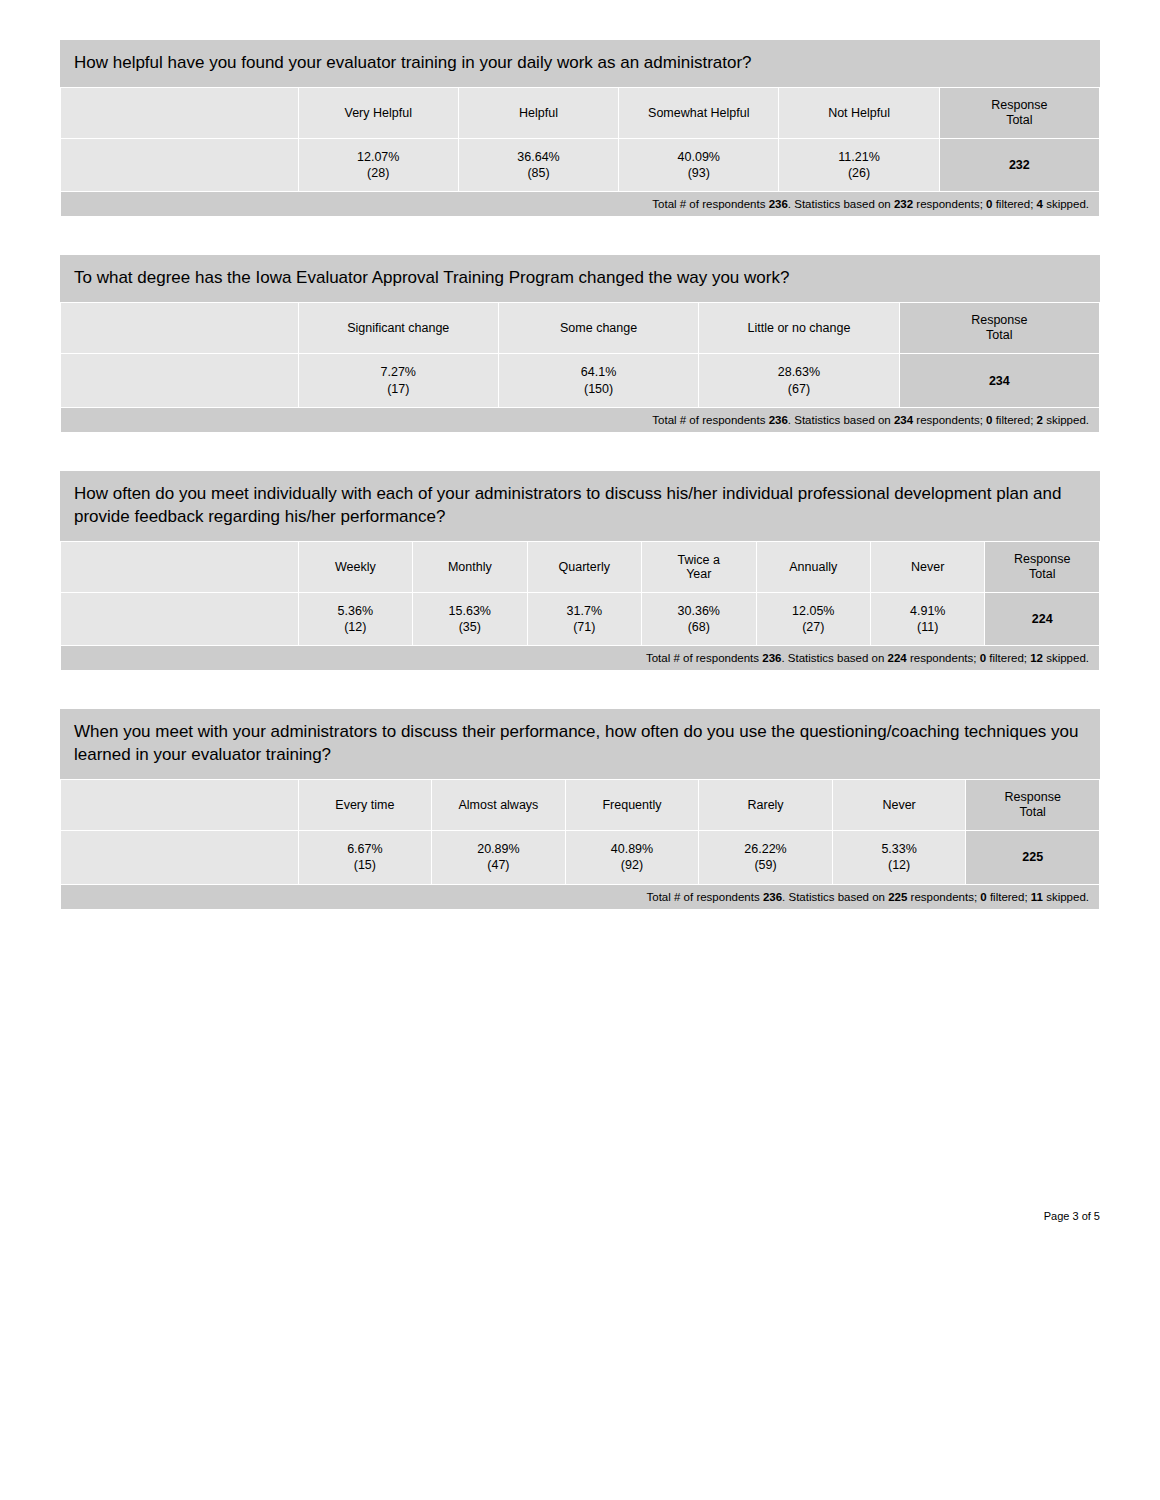How helpful have you found your evaluator training in your daily work as an administrator?
| | Very Helpful | Helpful | Somewhat Helpful | Not Helpful | Response Total |
| | 12.07% (28) | 36.64% (85) | 40.09% (93) | 11.21% (26) | 232 |
| Total # of respondents 236 . Statistics based on 232 respondents; 0 filtered; 4 skipped. |
To what degree has the Iowa Evaluator Approval Training Program changed the way you work?
| | Significant change | Some change | Little or no change | Response Total |
| | 7.27% (17) | 64.1% (150) | 28.63% (67) | 234 |
| Total # of respondents 236 . Statistics based on 234 respondents; 0 filtered; 2 skipped. |
How often do you meet individually with each of your administrators to discuss his/her individual professional development plan and provide feedback regarding his/her performance?
| | Weekly | Monthly | Quarterly | Twice a Year | Annually | Never | Response Total |
| | 5.36% (12) | 15.63% (35) | 31.7% (71) | 30.36% (68) | 12.05% (27) | 4.91% (11) | 224 |
| Total # of respondents 236 . Statistics based on 224 respondents; 0 filtered; 12 skipped. |
When you meet with your administrators to discuss their performance, how often do you use the questioning/coaching techniques you learned in your evaluator training?
| | Every time | Almost always | Frequently | Rarely | Never | Response Total |
| | 6.67% (15) | 20.89% (47) | 40.89% (92) | 26.22% (59) | 5.33% (12) | 225 |
| Total # of respondents 236 . Statistics based on 225 respondents; 0 filtered; 11 skipped. |
Page 3 of 5